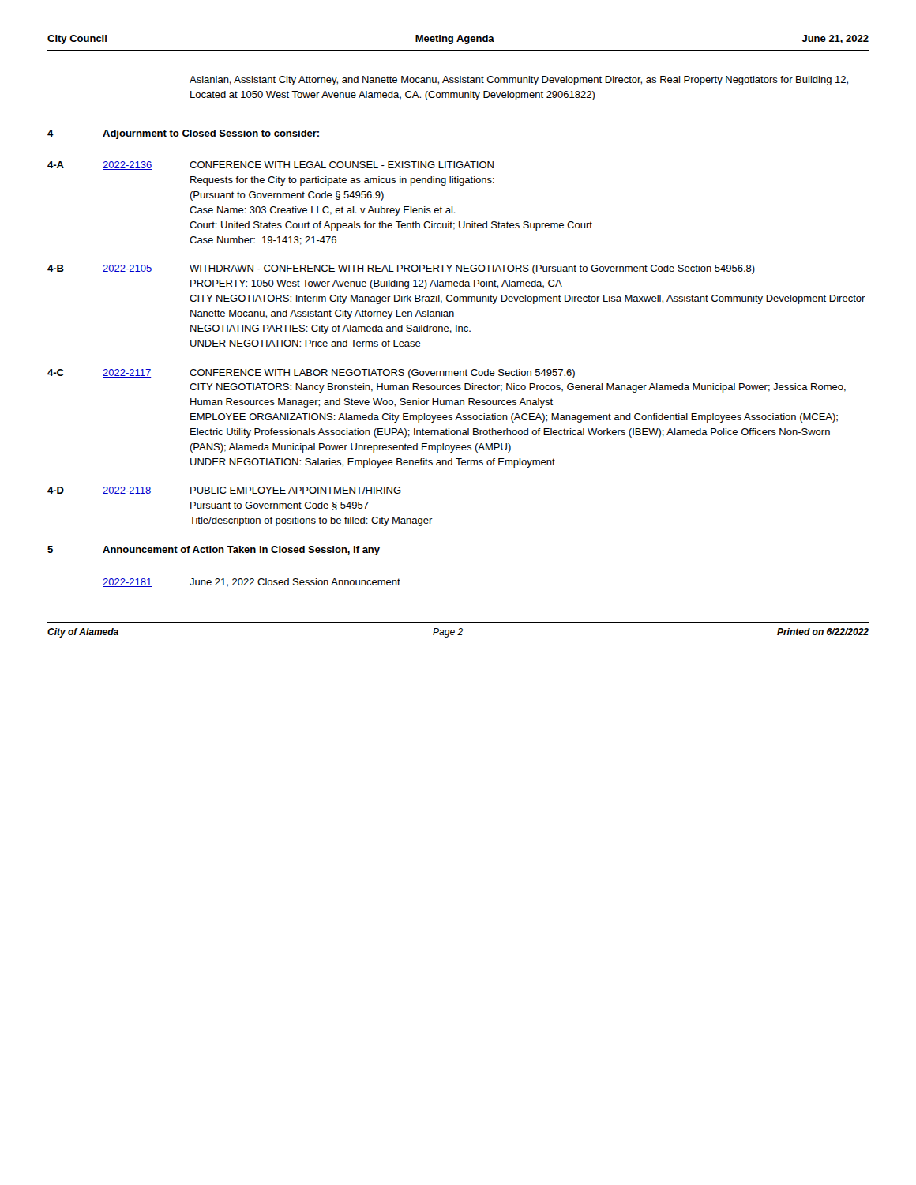City Council
Meeting Agenda
June 21, 2022
Aslanian, Assistant City Attorney, and Nanette Mocanu, Assistant Community Development Director, as Real Property Negotiators for Building 12, Located at 1050 West Tower Avenue Alameda, CA. (Community Development 29061822)
4
Adjournment to Closed Session to consider:
4-A
2022-2136
CONFERENCE WITH LEGAL COUNSEL - EXISTING LITIGATION
Requests for the City to participate as amicus in pending litigations:
(Pursuant to Government Code § 54956.9)
Case Name: 303 Creative LLC, et al. v Aubrey Elenis et al.
Court: United States Court of Appeals for the Tenth Circuit; United States Supreme Court
Case Number: 19-1413; 21-476
4-B
2022-2105
WITHDRAWN - CONFERENCE WITH REAL PROPERTY NEGOTIATORS (Pursuant to Government Code Section 54956.8)
PROPERTY: 1050 West Tower Avenue (Building 12) Alameda Point, Alameda, CA
CITY NEGOTIATORS: Interim City Manager Dirk Brazil, Community Development Director Lisa Maxwell, Assistant Community Development Director Nanette Mocanu, and Assistant City Attorney Len Aslanian
NEGOTIATING PARTIES: City of Alameda and Saildrone, Inc.
UNDER NEGOTIATION: Price and Terms of Lease
4-C
2022-2117
CONFERENCE WITH LABOR NEGOTIATORS (Government Code Section 54957.6)
CITY NEGOTIATORS: Nancy Bronstein, Human Resources Director; Nico Procos, General Manager Alameda Municipal Power; Jessica Romeo, Human Resources Manager; and Steve Woo, Senior Human Resources Analyst
EMPLOYEE ORGANIZATIONS: Alameda City Employees Association (ACEA); Management and Confidential Employees Association (MCEA); Electric Utility Professionals Association (EUPA); International Brotherhood of Electrical Workers (IBEW); Alameda Police Officers Non-Sworn (PANS); Alameda Municipal Power Unrepresented Employees (AMPU)
UNDER NEGOTIATION: Salaries, Employee Benefits and Terms of Employment
4-D
2022-2118
PUBLIC EMPLOYEE APPOINTMENT/HIRING
Pursuant to Government Code § 54957
Title/description of positions to be filled: City Manager
5
Announcement of Action Taken in Closed Session, if any
2022-2181
June 21, 2022 Closed Session Announcement
City of Alameda
Page 2
Printed on 6/22/2022